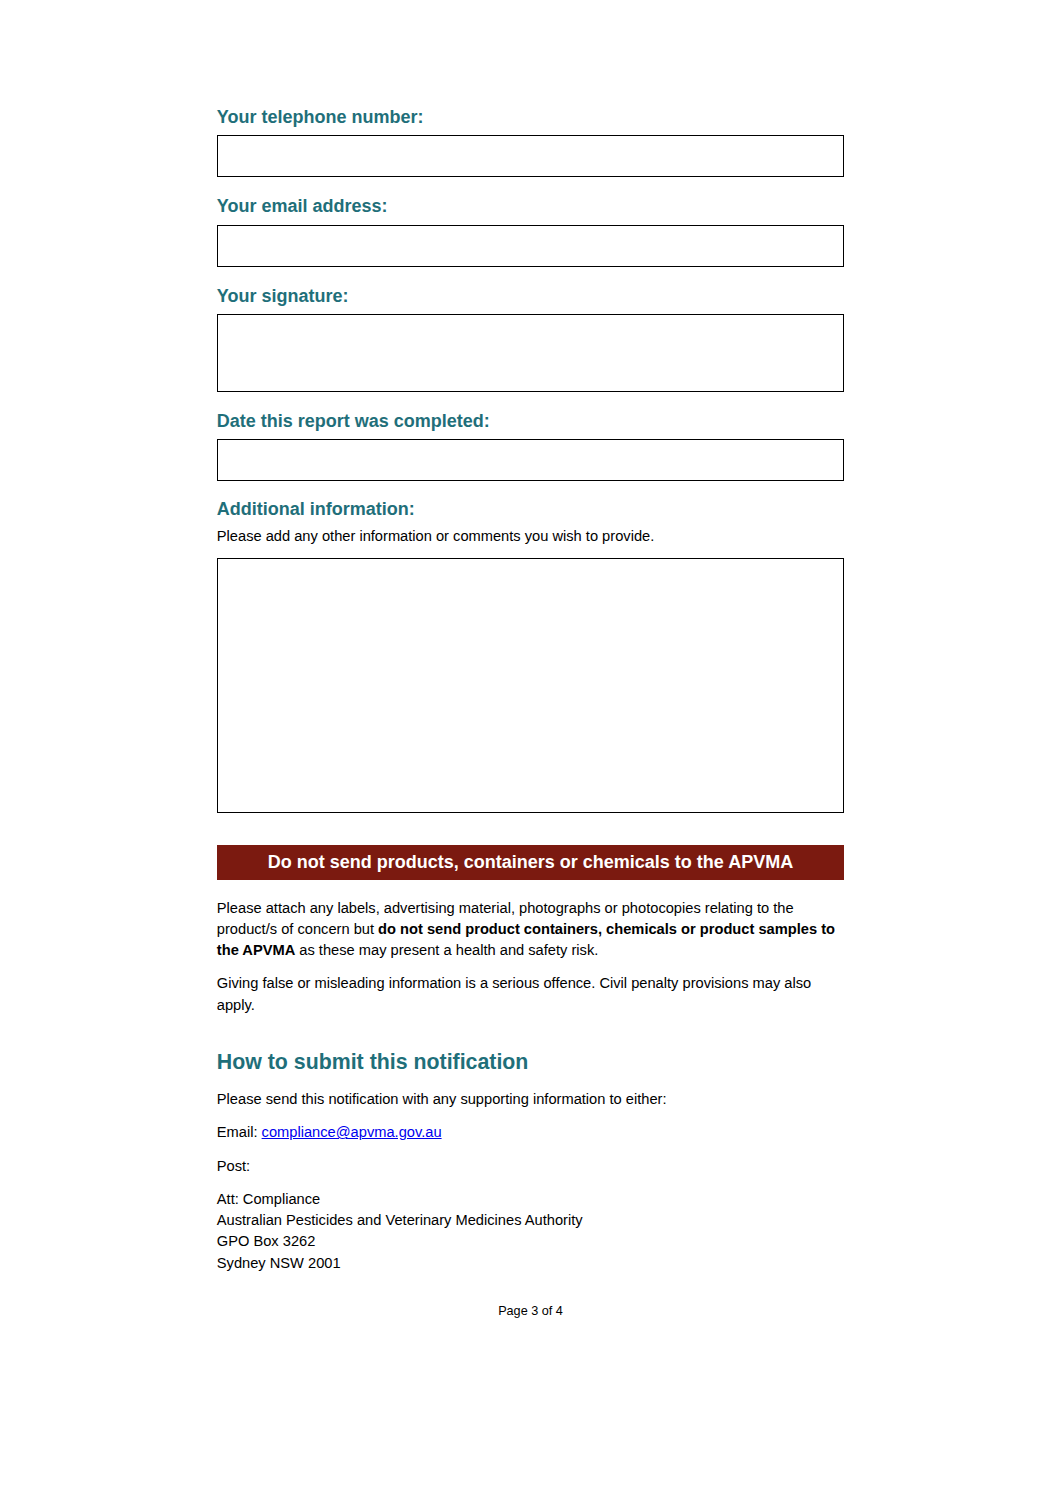Your telephone number:
Your email address:
Your signature:
Date this report was completed:
Additional information:
Please add any other information or comments you wish to provide.
Do not send products, containers or chemicals to the APVMA
Please attach any labels, advertising material, photographs or photocopies relating to the product/s of concern but do not send product containers, chemicals or product samples to the APVMA as these may present a health and safety risk.
Giving false or misleading information is a serious offence. Civil penalty provisions may also apply.
How to submit this notification
Please send this notification with any supporting information to either:
Email: compliance@apvma.gov.au
Post:
Att: Compliance
Australian Pesticides and Veterinary Medicines Authority
GPO Box 3262
Sydney NSW 2001
Page 3 of 4